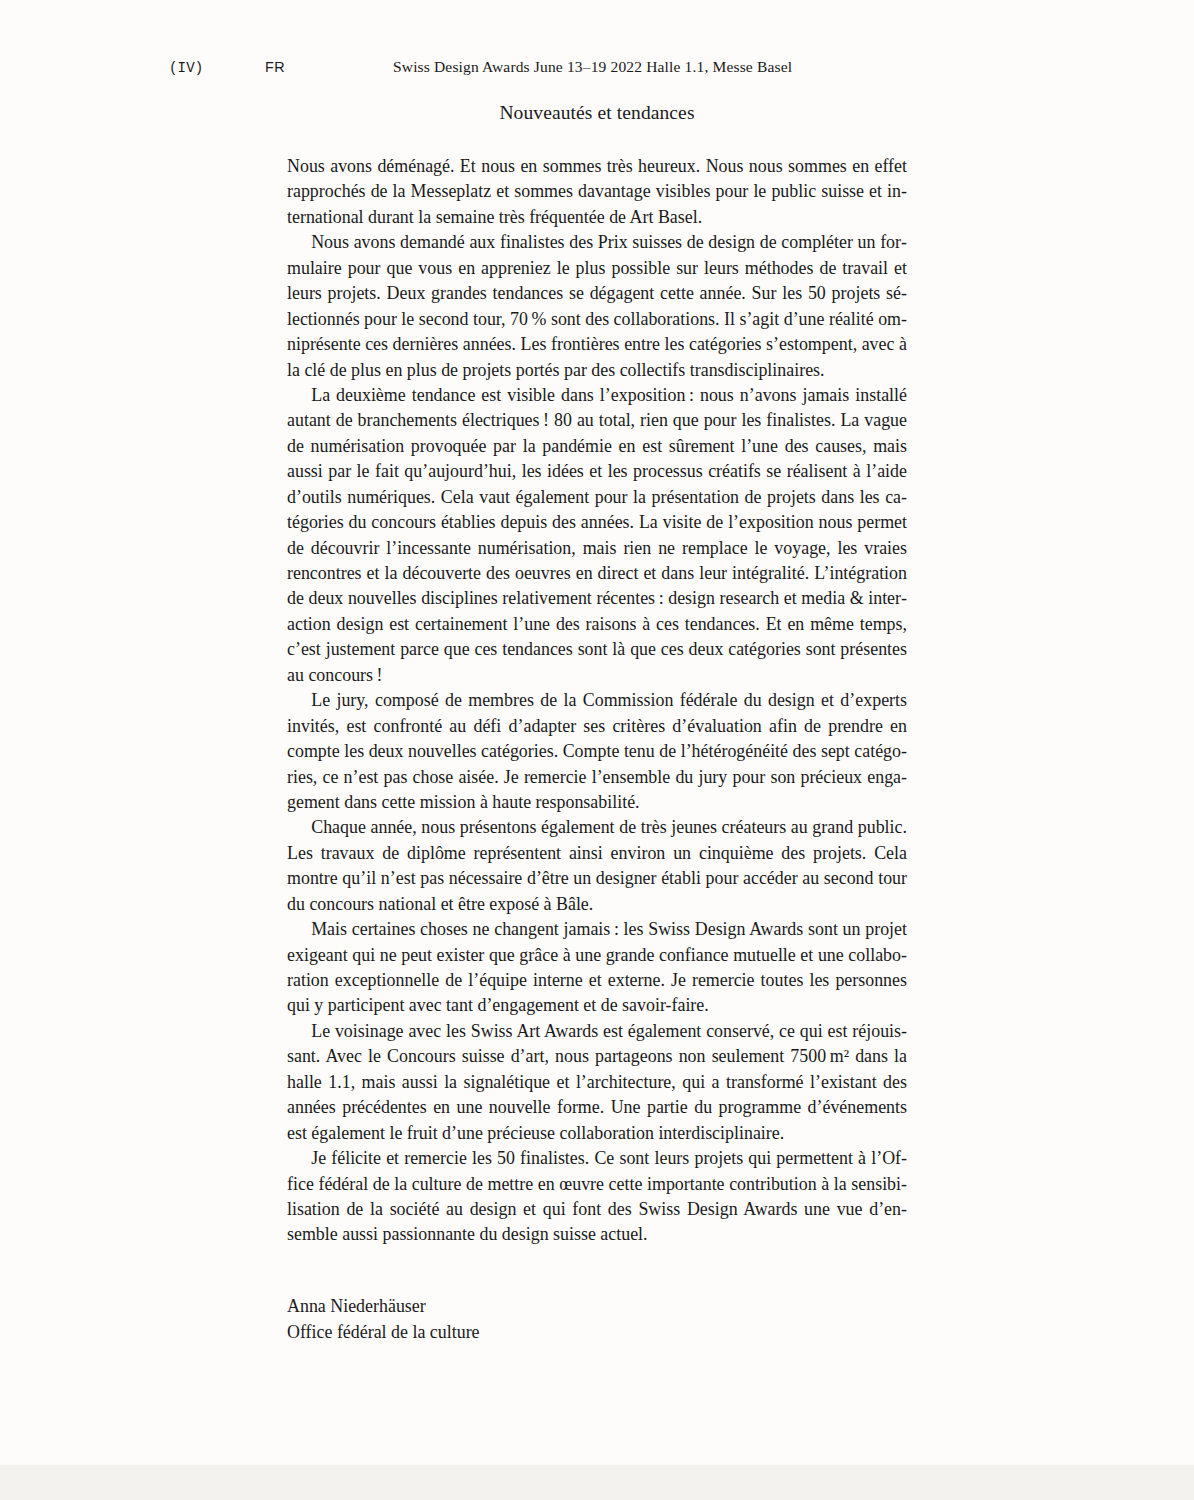(IV) FR Swiss Design Awards June 13–19 2022 Halle 1.1, Messe Basel
Nouveautés et tendances
Nous avons déménagé. Et nous en sommes très heureux. Nous nous sommes en effet rapprochés de la Messeplatz et sommes davantage visibles pour le public suisse et international durant la semaine très fréquentée de Art Basel.
Nous avons demandé aux finalistes des Prix suisses de design de compléter un formulaire pour que vous en appreniez le plus possible sur leurs méthodes de travail et leurs projets. Deux grandes tendances se dégagent cette année. Sur les 50 projets sélectionnés pour le second tour, 70 % sont des collaborations. Il s’agit d’une réalité omniprésente ces dernières années. Les frontières entre les catégories s’estompent, avec à la clé de plus en plus de projets portés par des collectifs transdisciplinaires.
La deuxième tendance est visible dans l’exposition : nous n’avons jamais installé autant de branchements électriques ! 80 au total, rien que pour les finalistes. La vague de numérisation provoquée par la pandémie en est sûrement l’une des causes, mais aussi par le fait qu’aujourd’hui, les idées et les processus créatifs se réalisent à l’aide d’outils numériques. Cela vaut également pour la présentation de projets dans les catégories du concours établies depuis des années. La visite de l’exposition nous permet de découvrir l’incessante numérisation, mais rien ne remplace le voyage, les vraies rencontres et la découverte des oeuvres en direct et dans leur intégralité. L’intégration de deux nouvelles disciplines relativement récentes : design research et media & interaction design est certainement l’une des raisons à ces tendances. Et en même temps, c’est justement parce que ces tendances sont là que ces deux catégories sont présentes au concours !
Le jury, composé de membres de la Commission fédérale du design et d’experts invités, est confronté au défi d’adapter ses critères d’évaluation afin de prendre en compte les deux nouvelles catégories. Compte tenu de l’hétérogénéité des sept catégories, ce n’est pas chose aisée. Je remercie l’ensemble du jury pour son précieux engagement dans cette mission à haute responsabilité.
Chaque année, nous présentons également de très jeunes créateurs au grand public. Les travaux de diplôme représentent ainsi environ un cinquième des projets. Cela montre qu’il n’est pas nécessaire d’être un designer établi pour accéder au second tour du concours national et être exposé à Bâle.
Mais certaines choses ne changent jamais : les Swiss Design Awards sont un projet exigeant qui ne peut exister que grâce à une grande confiance mutuelle et une collaboration exceptionnelle de l’équipe interne et externe. Je remercie toutes les personnes qui y participent avec tant d’engagement et de savoir-faire.
Le voisinage avec les Swiss Art Awards est également conservé, ce qui est réjouissant. Avec le Concours suisse d’art, nous partageons non seulement 7500 m² dans la halle 1.1, mais aussi la signalétique et l’architecture, qui a transformé l’existant des années précédentes en une nouvelle forme. Une partie du programme d’événements est également le fruit d’une précieuse collaboration interdisciplinaire.
Je félicite et remercie les 50 finalistes. Ce sont leurs projets qui permettent à l’Office fédéral de la culture de mettre en œuvre cette importante contribution à la sensibilisation de la société au design et qui font des Swiss Design Awards une vue d’ensemble aussi passionnante du design suisse actuel.
Anna Niederhäuser
Office fédéral de la culture